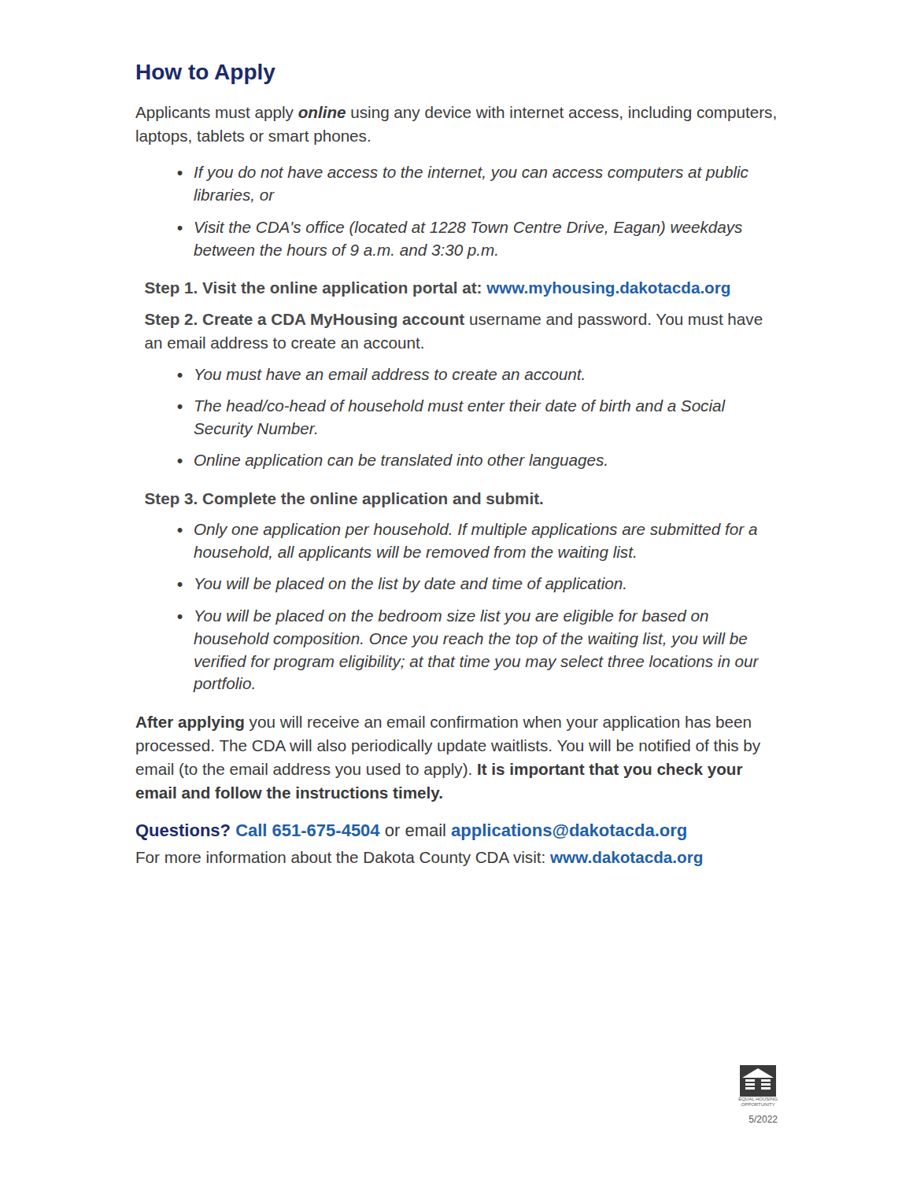How to Apply
Applicants must apply online using any device with internet access, including computers, laptops, tablets or smart phones.
If you do not have access to the internet, you can access computers at public libraries, or
Visit the CDA's office (located at 1228 Town Centre Drive, Eagan) weekdays between the hours of 9 a.m. and 3:30 p.m.
Step 1. Visit the online application portal at: www.myhousing.dakotacda.org
Step 2. Create a CDA MyHousing account username and password. You must have an email address to create an account.
You must have an email address to create an account.
The head/co-head of household must enter their date of birth and a Social Security Number.
Online application can be translated into other languages.
Step 3. Complete the online application and submit.
Only one application per household. If multiple applications are submitted for a household, all applicants will be removed from the waiting list.
You will be placed on the list by date and time of application.
You will be placed on the bedroom size list you are eligible for based on household composition. Once you reach the top of the waiting list, you will be verified for program eligibility; at that time you may select three locations in our portfolio.
After applying you will receive an email confirmation when your application has been processed. The CDA will also periodically update waitlists. You will be notified of this by email (to the email address you used to apply). It is important that you check your email and follow the instructions timely.
Questions? Call 651-675-4504 or email applications@dakotacda.org
For more information about the Dakota County CDA visit: www.dakotacda.org
EQUAL HOUSING
OPPORTUNITY
5/2022